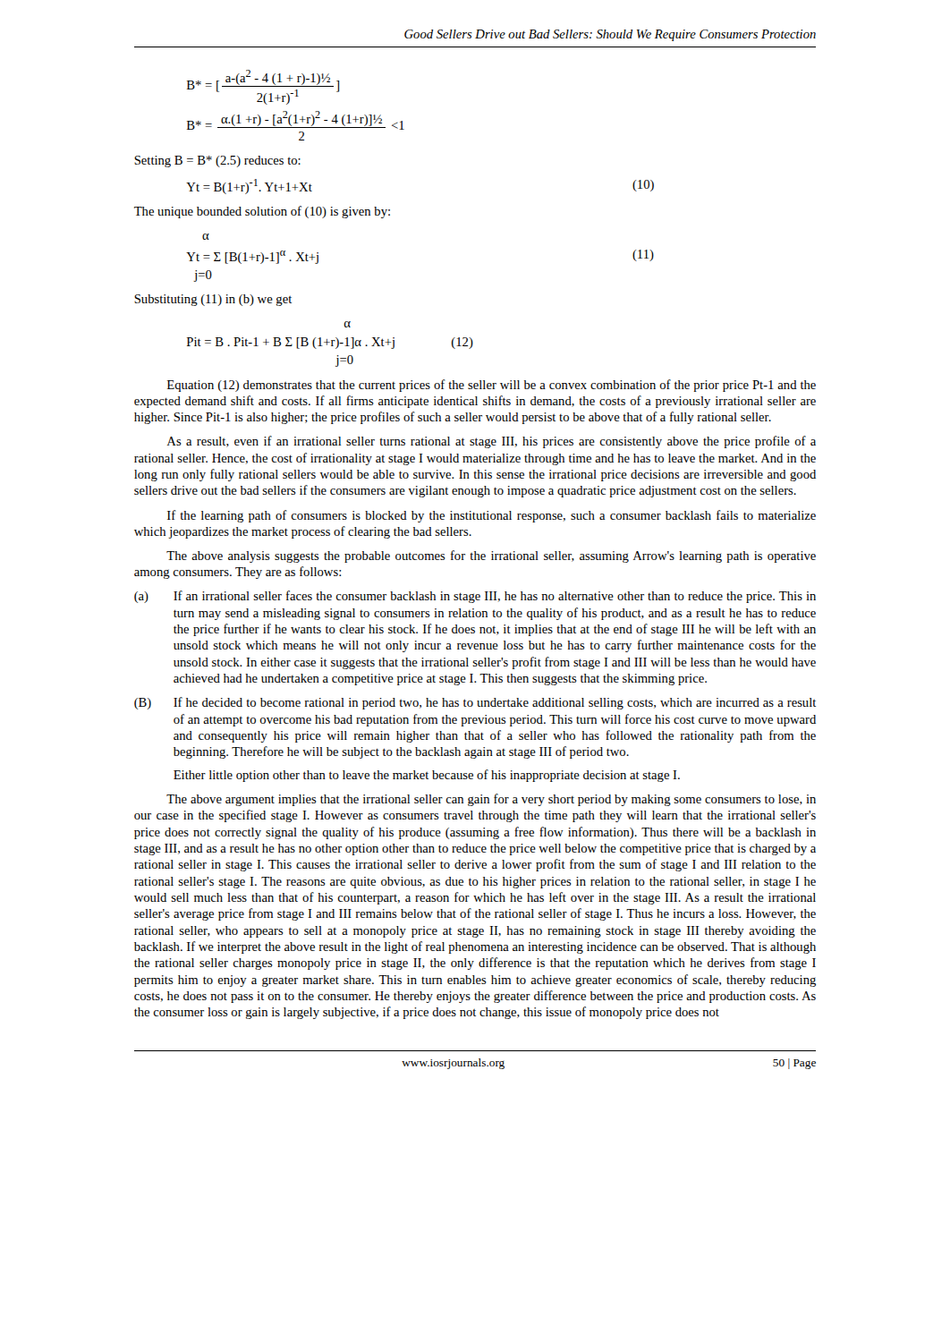Good Sellers Drive out Bad Sellers: Should We Require Consumers Protection
B* = [a-(a2 - 4 (1 + r)-1)½ 2(1+r)-1]
B* = α.(1 +r) - [a2(1+r)2 - 4 (1+r)]½ 2 <1
Setting B = B* (2.5) reduces to:
Yt = B(1+r)-1. Yt+1+Xt (10)
The unique bounded solution of (10) is given by:
α
Yt = Σ [B(1+r)-1]α . Xt+j (11)
j=0
Substituting (11) in (b) we get
α
Pit = B . Pit-1 + B Σ [B (1+r)-1]α . Xt+j (12)
j=0
Equation (12) demonstrates that the current prices of the seller will be a convex combination of the prior price Pt-1 and the expected demand shift and costs. If all firms anticipate identical shifts in demand, the costs of a previously irrational seller are higher. Since Pit-1 is also higher; the price profiles of such a seller would persist to be above that of a fully rational seller.
As a result, even if an irrational seller turns rational at stage III, his prices are consistently above the price profile of a rational seller. Hence, the cost of irrationality at stage I would materialize through time and he has to leave the market. And in the long run only fully rational sellers would be able to survive. In this sense the irrational price decisions are irreversible and good sellers drive out the bad sellers if the consumers are vigilant enough to impose a quadratic price adjustment cost on the sellers.
If the learning path of consumers is blocked by the institutional response, such a consumer backlash fails to materialize which jeopardizes the market process of clearing the bad sellers.
The above analysis suggests the probable outcomes for the irrational seller, assuming Arrow's learning path is operative among consumers. They are as follows:
(a)
If an irrational seller faces the consumer backlash in stage III, he has no alternative other than to reduce the price. This in turn may send a misleading signal to consumers in relation to the quality of his product, and as a result he has to reduce the price further if he wants to clear his stock. If he does not, it implies that at the end of stage III he will be left with an unsold stock which means he will not only incur a revenue loss but he has to carry further maintenance costs for the unsold stock. In either case it suggests that the irrational seller's profit from stage I and III will be less than he would have achieved had he undertaken a competitive price at stage I. This then suggests that the skimming price.
(B)
If he decided to become rational in period two, he has to undertake additional selling costs, which are incurred as a result of an attempt to overcome his bad reputation from the previous period. This turn will force his cost curve to move upward and consequently his price will remain higher than that of a seller who has followed the rationality path from the beginning. Therefore he will be subject to the backlash again at stage III of period two.
Either little option other than to leave the market because of his inappropriate decision at stage I.
The above argument implies that the irrational seller can gain for a very short period by making some consumers to lose, in our case in the specified stage I. However as consumers travel through the time path they will learn that the irrational seller's price does not correctly signal the quality of his produce (assuming a free flow information). Thus there will be a backlash in stage III, and as a result he has no other option other than to reduce the price well below the competitive price that is charged by a rational seller in stage I. This causes the irrational seller to derive a lower profit from the sum of stage I and III relation to the rational seller's stage I. The reasons are quite obvious, as due to his higher prices in relation to the rational seller, in stage I he would sell much less than that of his counterpart, a reason for which he has left over in the stage III. As a result the irrational seller's average price from stage I and III remains below that of the rational seller of stage I. Thus he incurs a loss. However, the rational seller, who appears to sell at a monopoly price at stage II, has no remaining stock in stage III thereby avoiding the backlash. If we interpret the above result in the light of real phenomena an interesting incidence can be observed. That is although the rational seller charges monopoly price in stage II, the only difference is that the reputation which he derives from stage I permits him to enjoy a greater market share. This in turn enables him to achieve greater economics of scale, thereby reducing costs, he does not pass it on to the consumer. He thereby enjoys the greater difference between the price and production costs. As the consumer loss or gain is largely subjective, if a price does not change, this issue of monopoly price does not
www.iosrjournals.org
50 | Page